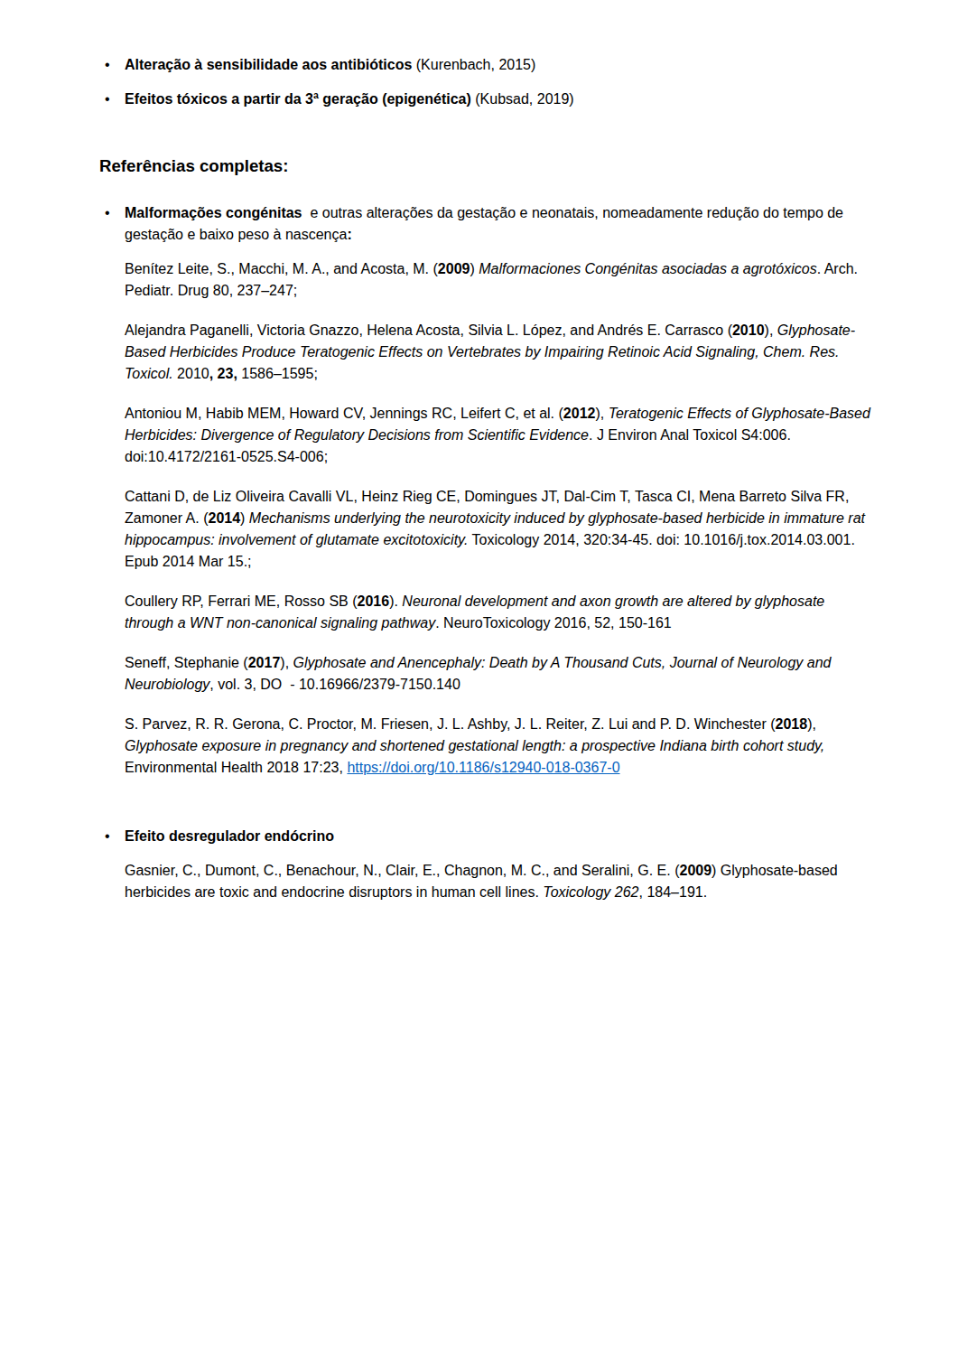Alteração à sensibilidade aos antibióticos (Kurenbach, 2015)
Efeitos tóxicos a partir da 3ª geração (epigenética) (Kubsad, 2019)
Referências completas:
Malformações congénitas e outras alterações da gestação e neonatais, nomeadamente redução do tempo de gestação e baixo peso à nascença:
Benítez Leite, S., Macchi, M. A., and Acosta, M. (2009) Malformaciones Congénitas asociadas a agrotóxicos. Arch. Pediatr. Drug 80, 237–247;
Alejandra Paganelli, Victoria Gnazzo, Helena Acosta, Silvia L. López, and Andrés E. Carrasco (2010), Glyphosate-Based Herbicides Produce Teratogenic Effects on Vertebrates by Impairing Retinoic Acid Signaling, Chem. Res. Toxicol. 2010, 23, 1586–1595;
Antoniou M, Habib MEM, Howard CV, Jennings RC, Leifert C, et al. (2012), Teratogenic Effects of Glyphosate-Based Herbicides: Divergence of Regulatory Decisions from Scientific Evidence. J Environ Anal Toxicol S4:006. doi:10.4172/2161-0525.S4-006;
Cattani D, de Liz Oliveira Cavalli VL, Heinz Rieg CE, Domingues JT, Dal-Cim T, Tasca CI, Mena Barreto Silva FR, Zamoner A. (2014) Mechanisms underlying the neurotoxicity induced by glyphosate-based herbicide in immature rat hippocampus: involvement of glutamate excitotoxicity. Toxicology 2014, 320:34-45. doi: 10.1016/j.tox.2014.03.001. Epub 2014 Mar 15.;
Coullery RP, Ferrari ME, Rosso SB (2016). Neuronal development and axon growth are altered by glyphosate through a WNT non-canonical signaling pathway. NeuroToxicology 2016, 52, 150-161
Seneff, Stephanie (2017), Glyphosate and Anencephaly: Death by A Thousand Cuts, Journal of Neurology and Neurobiology, vol. 3, DO - 10.16966/2379-7150.140
S. Parvez, R. R. Gerona, C. Proctor, M. Friesen, J. L. Ashby, J. L. Reiter, Z. Lui and P. D. Winchester (2018), Glyphosate exposure in pregnancy and shortened gestational length: a prospective Indiana birth cohort study, Environmental Health 2018 17:23, https://doi.org/10.1186/s12940-018-0367-0
Efeito desregulador endócrino
Gasnier, C., Dumont, C., Benachour, N., Clair, E., Chagnon, M. C., and Seralini, G. E. (2009) Glyphosate-based herbicides are toxic and endocrine disruptors in human cell lines. Toxicology 262, 184–191.